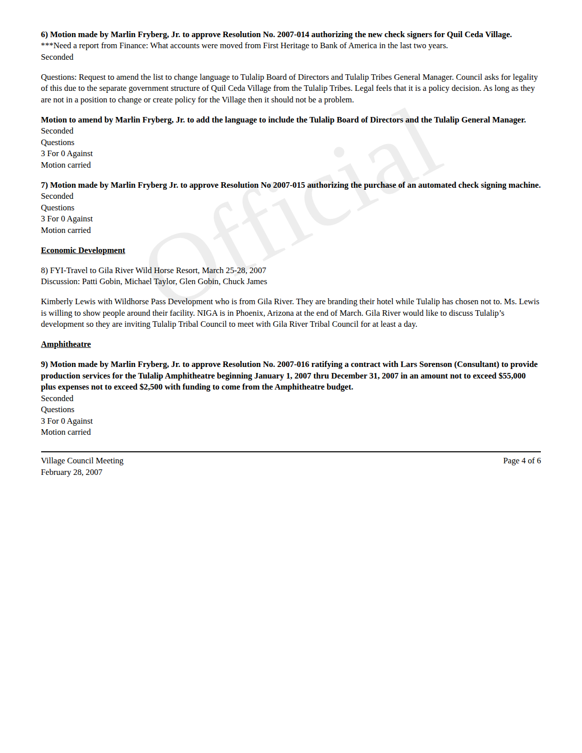Official
6) Motion made by Marlin Fryberg, Jr. to approve Resolution No. 2007-014 authorizing the new check signers for Quil Ceda Village.
***Need a report from Finance: What accounts were moved from First Heritage to Bank of America in the last two years.
Seconded
Questions: Request to amend the list to change language to Tulalip Board of Directors and Tulalip Tribes General Manager. Council asks for legality of this due to the separate government structure of Quil Ceda Village from the Tulalip Tribes. Legal feels that it is a policy decision. As long as they are not in a position to change or create policy for the Village then it should not be a problem.
Motion to amend by Marlin Fryberg, Jr. to add the language to include the Tulalip Board of Directors and the Tulalip General Manager.
Seconded
Questions
3 For 0 Against
Motion carried
7) Motion made by Marlin Fryberg Jr. to approve Resolution No 2007-015 authorizing the purchase of an automated check signing machine.
Seconded
Questions
3 For 0 Against
Motion carried
Economic Development
8) FYI-Travel to Gila River Wild Horse Resort, March 25-28, 2007
Discussion: Patti Gobin, Michael Taylor, Glen Gobin, Chuck James
Kimberly Lewis with Wildhorse Pass Development who is from Gila River. They are branding their hotel while Tulalip has chosen not to. Ms. Lewis is willing to show people around their facility. NIGA is in Phoenix, Arizona at the end of March. Gila River would like to discuss Tulalip’s development so they are inviting Tulalip Tribal Council to meet with Gila River Tribal Council for at least a day.
Amphitheatre
9) Motion made by Marlin Fryberg, Jr. to approve Resolution No. 2007-016 ratifying a contract with Lars Sorenson (Consultant) to provide production services for the Tulalip Amphitheatre beginning January 1, 2007 thru December 31, 2007 in an amount not to exceed $55,000 plus expenses not to exceed $2,500 with funding to come from the Amphitheatre budget.
Seconded
Questions
3 For 0 Against
Motion carried
Village Council Meeting
February 28, 2007
Page 4 of 6